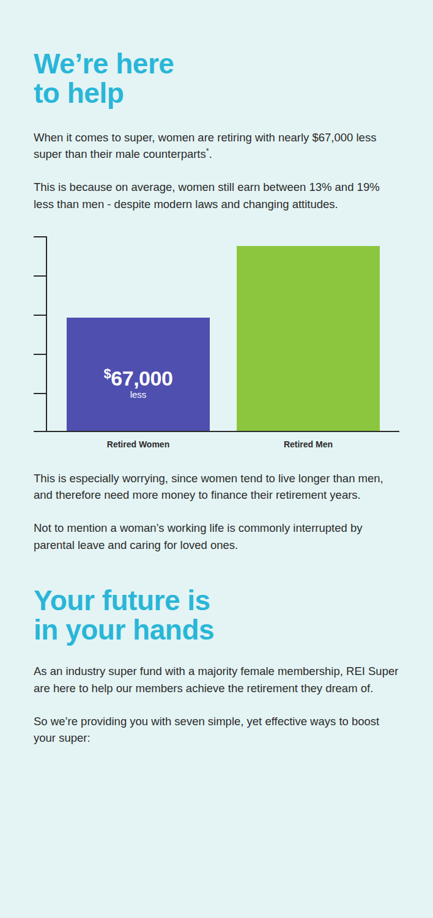We’re here
to help
When it comes to super, women are retiring with nearly $67,000 less super than their male counterparts*.
This is because on average, women still earn between 13% and 19% less than men - despite modern laws and changing attitudes.
$67,000 less
Retired Women Retired Men
This is especially worrying, since women tend to live longer than men, and therefore need more money to finance their retirement years.
Not to mention a woman’s working life is commonly interrupted by parental leave and caring for loved ones.
Your future is
in your hands
As an industry super fund with a majority female membership, REI Super are here to help our members achieve the retirement they dream of.
So we’re providing you with seven simple, yet effective ways to boost your super: